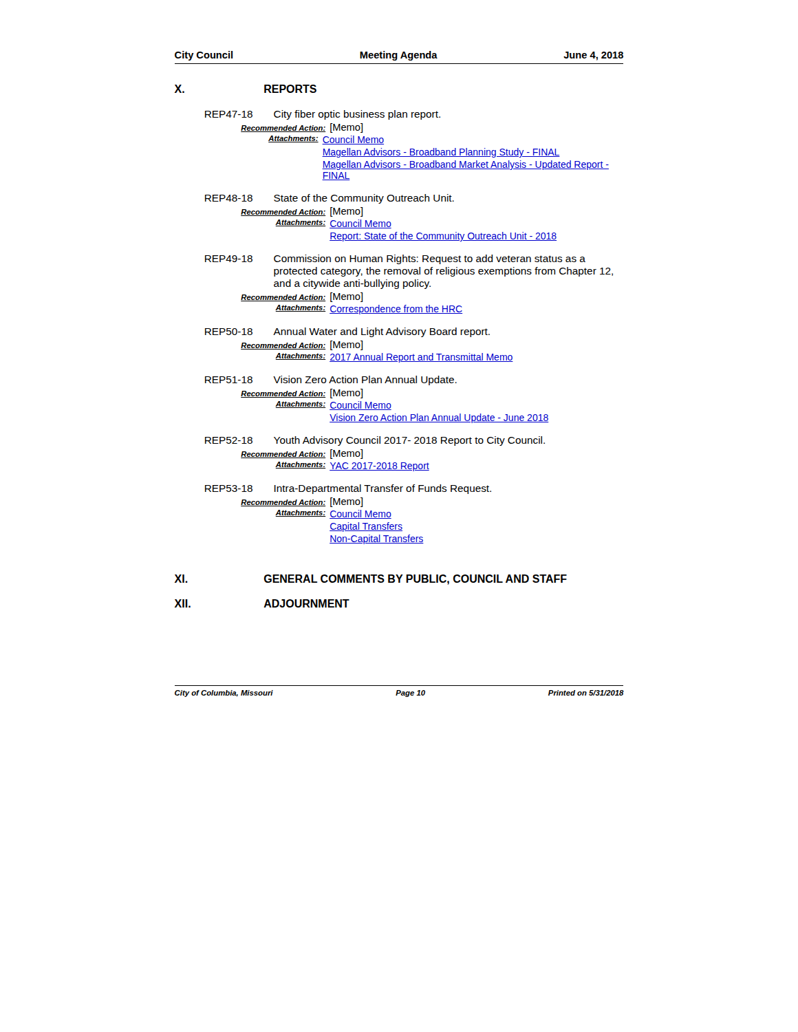City Council
Meeting Agenda
June 4, 2018
X.
REPORTS
REP47-18
City fiber optic business plan report.
Recommended Action:
[Memo]
Attachments:
Council Memo Magellan Advisors - Broadband Planning Study - FINAL Magellan Advisors - Broadband Market Analysis - Updated Report - FINAL
REP48-18
State of the Community Outreach Unit.
Recommended Action:
[Memo]
Attachments:
Council Memo Report: State of the Community Outreach Unit - 2018
REP49-18
Commission on Human Rights: Request to add veteran status as a protected category, the removal of religious exemptions from Chapter 12, and a citywide anti-bullying policy.
Recommended Action:
[Memo]
Attachments:
Correspondence from the HRC
REP50-18
Annual Water and Light Advisory Board report.
Recommended Action:
[Memo]
Attachments:
2017 Annual Report and Transmittal Memo
REP51-18
Vision Zero Action Plan Annual Update.
Recommended Action:
[Memo]
Attachments:
Council Memo Vision Zero Action Plan Annual Update - June 2018
REP52-18
Youth Advisory Council 2017- 2018 Report to City Council.
Recommended Action:
[Memo]
Attachments:
YAC 2017-2018 Report
REP53-18
Intra-Departmental Transfer of Funds Request.
Recommended Action:
[Memo]
Attachments:
Council Memo Capital Transfers Non-Capital Transfers
XI.
GENERAL COMMENTS BY PUBLIC, COUNCIL AND STAFF
XII.
ADJOURNMENT
City of Columbia, Missouri
Page 10
Printed on 5/31/2018